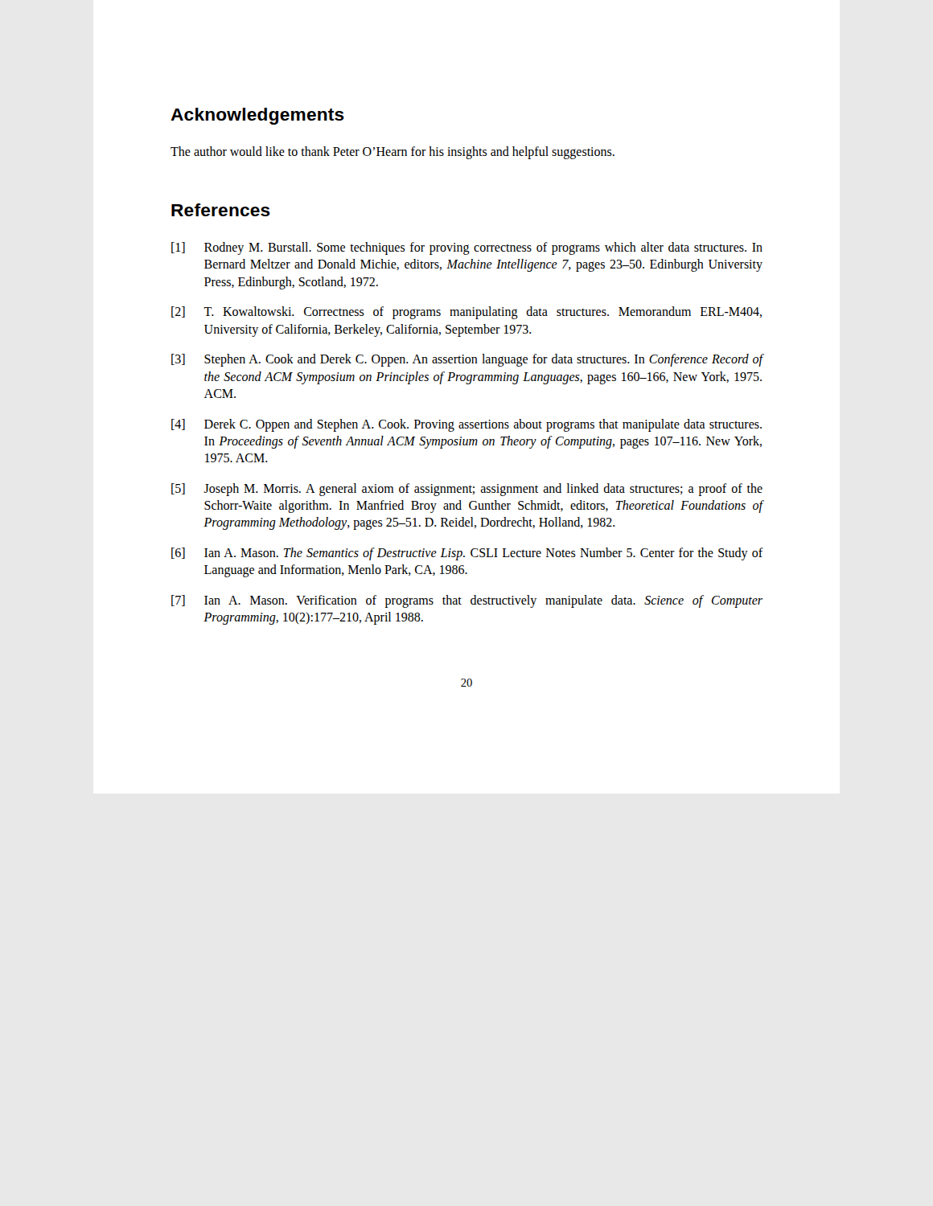Acknowledgements
The author would like to thank Peter O’Hearn for his insights and helpful suggestions.
References
[1] Rodney M. Burstall. Some techniques for proving correctness of programs which alter data structures. In Bernard Meltzer and Donald Michie, editors, Machine Intelligence 7, pages 23–50. Edinburgh University Press, Edinburgh, Scotland, 1972.
[2] T. Kowaltowski. Correctness of programs manipulating data structures. Memorandum ERL-M404, University of California, Berkeley, California, September 1973.
[3] Stephen A. Cook and Derek C. Oppen. An assertion language for data structures. In Conference Record of the Second ACM Symposium on Principles of Programming Languages, pages 160–166, New York, 1975. ACM.
[4] Derek C. Oppen and Stephen A. Cook. Proving assertions about programs that manipulate data structures. In Proceedings of Seventh Annual ACM Symposium on Theory of Computing, pages 107–116. New York, 1975. ACM.
[5] Joseph M. Morris. A general axiom of assignment; assignment and linked data structures; a proof of the Schorr-Waite algorithm. In Manfried Broy and Gunther Schmidt, editors, Theoretical Foundations of Programming Methodology, pages 25–51. D. Reidel, Dordrecht, Holland, 1982.
[6] Ian A. Mason. The Semantics of Destructive Lisp. CSLI Lecture Notes Number 5. Center for the Study of Language and Information, Menlo Park, CA, 1986.
[7] Ian A. Mason. Verification of programs that destructively manipulate data. Science of Computer Programming, 10(2):177–210, April 1988.
20